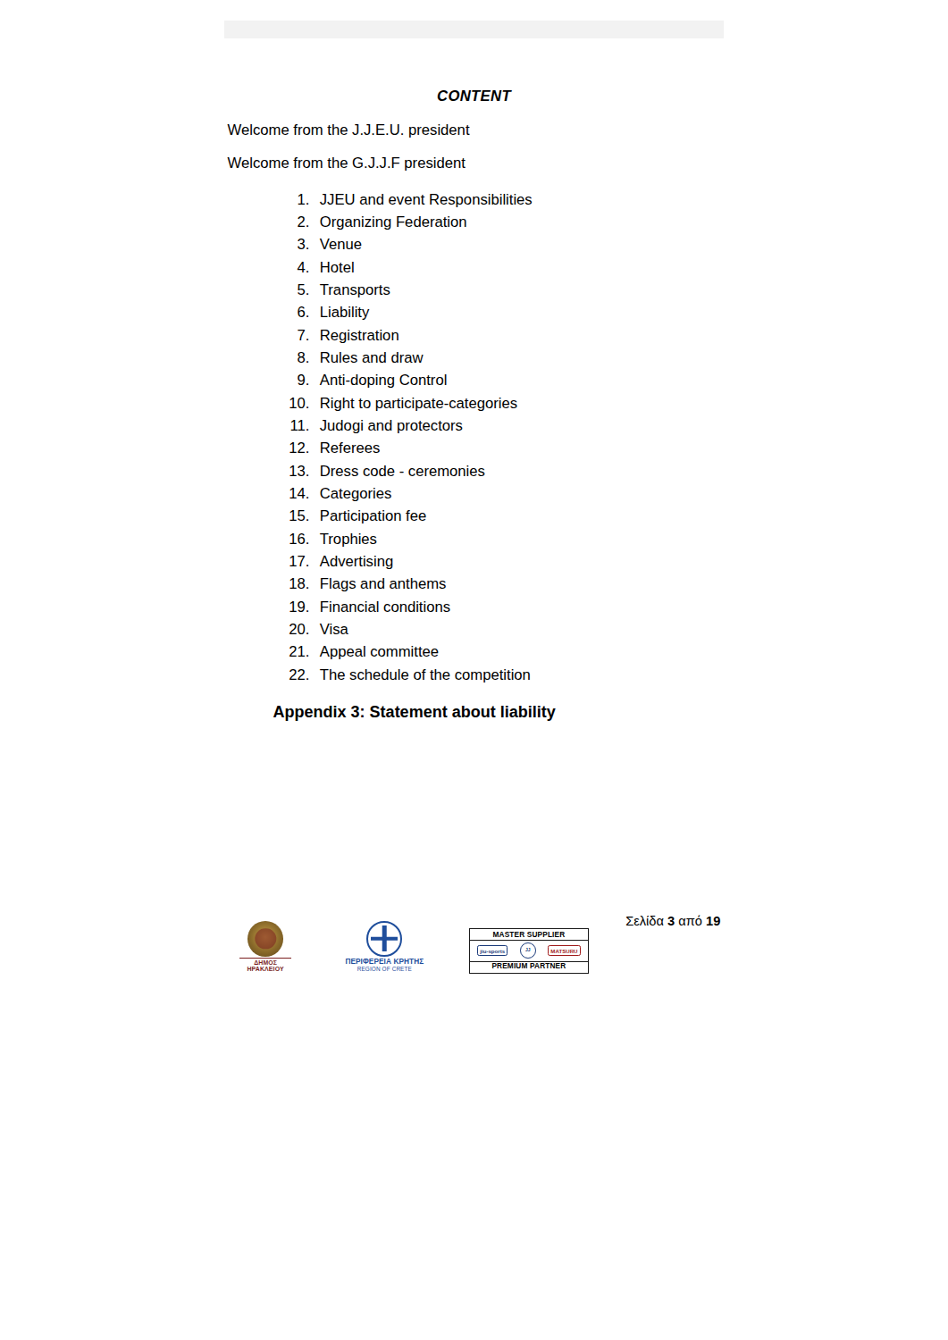CONTENT
Welcome from the J.J.E.U. president
Welcome from the G.J.J.F president
JJEU and event Responsibilities
Organizing Federation
Venue
Hotel
Transports
Liability
Registration
Rules and draw
Anti-doping Control
Right to participate-categories
Judogi and protectors
Referees
Dress code - ceremonies
Categories
Participation fee
Trophies
Advertising
Flags and anthems
Financial conditions
Visa
Appeal committee
The schedule of the competition
Appendix 3: Statement about liability
ΔΗΜΟΣ
ΗΡΑΚΛΕΙΟΥ
ΠΕΡΙΦΕΡΕΙΑ ΚΡΗΤΗΣ
REGION OF CRETE
MASTER SUPPLIER
jiu-sports JJ MATSURU
PREMIUM PARTNER
Σελίδα 3 από 19